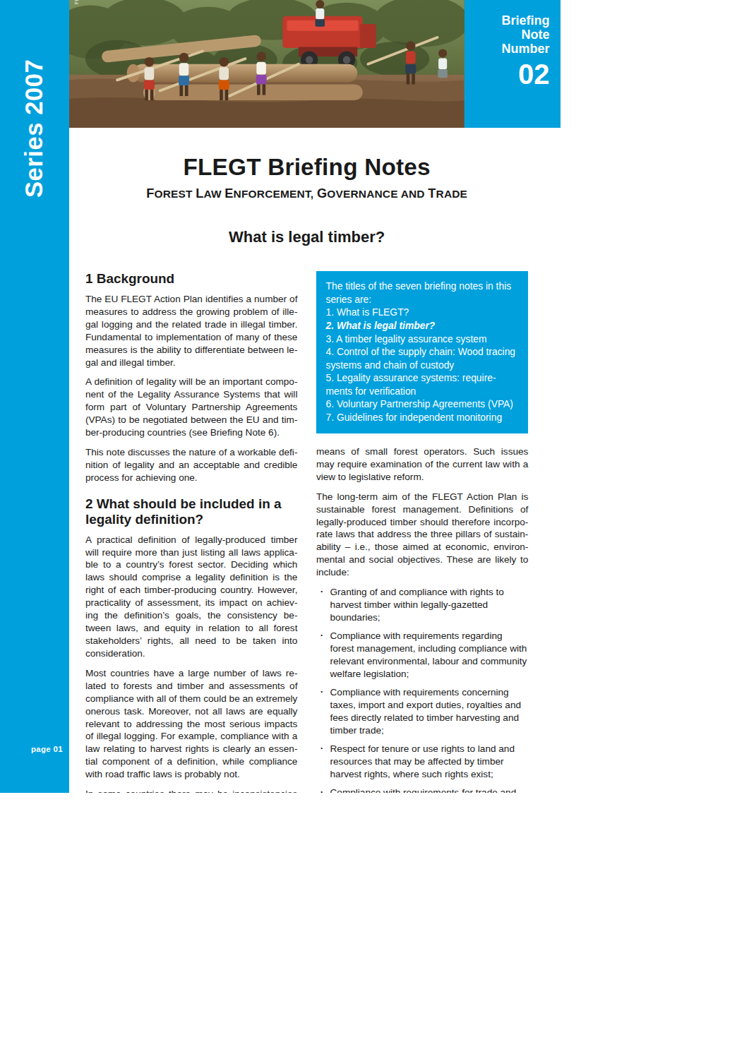Series 2007
page 01
Briefing
Note
Number
02
FERN/Jade Saunders
FLEGT Briefing Notes
FOREST LAW ENFORCEMENT, GOVERNANCE AND TRADE
What is legal timber?
1 Background
The EU FLEGT Action Plan identifies a number of measures to address the growing problem of illegal logging and the related trade in illegal timber. Fundamental to implementation of many of these measures is the ability to differentiate between legal and illegal timber.
A definition of legality will be an important component of the Legality Assurance Systems that will form part of Voluntary Partnership Agreements (VPAs) to be negotiated between the EU and timber-producing countries (see Briefing Note 6).
This note discusses the nature of a workable definition of legality and an acceptable and credible process for achieving one.
2 What should be included in a legality definition?
A practical definition of legally-produced timber will require more than just listing all laws applicable to a country’s forest sector. Deciding which laws should comprise a legality definition is the right of each timber-producing country. However, practicality of assessment, its impact on achieving the definition’s goals, the consistency between laws, and equity in relation to all forest stakeholders’ rights, all need to be taken into consideration.
Most countries have a large number of laws related to forests and timber and assessments of compliance with all of them could be an extremely onerous task. Moreover, not all laws are equally relevant to addressing the most serious impacts of illegal logging. For example, compliance with a law relating to harvest rights is clearly an essential component of a definition, while compliance with road traffic laws is probably not.
In some countries there may be inconsistencies between laws, particularly where legislation is enacted at both national and regional level. For example, a review of Indonesian forest governance found inconsistencies and contradictions between laws and government department decrees1. This can make it impossible to be fully compliant with all laws and, in these cases, it is necessary to establish which law takes precedence at least on an interim basis until such contradictions are resolved.
Finally, existing forest laws in some countries may exclude local people from access to forest resources, forcing them to operate illegally to meet their basic livelihood needs or compliance may be beyond the practical
The titles of the seven briefing notes in this series are:
1. What is FLEGT?
2. What is legal timber?
3. A timber legality assurance system
4. Control of the supply chain: Wood tracing systems and chain of custody
5. Legality assurance systems: requirements for verification
6. Voluntary Partnership Agreements (VPA)
7. Guidelines for independent monitoring
means of small forest operators. Such issues may require examination of the current law with a view to legislative reform.
The long-term aim of the FLEGT Action Plan is sustainable forest management. Definitions of legally-produced timber should therefore incorporate laws that address the three pillars of sustainability – i.e., those aimed at economic, environmental and social objectives. These are likely to include:
Granting of and compliance with rights to harvest timber within legally-gazetted boundaries;
Compliance with requirements regarding forest management, including compliance with relevant environmental, labour and community welfare legislation;
Compliance with requirements concerning taxes, import and export duties, royalties and fees directly related to timber harvesting and timber trade;
Respect for tenure or use rights to land and resources that may be affected by timber harvest rights, where such rights exist;
Compliance with requirements for trade and export procedures.
3 Developing a legality definition
The process for deciding which laws are included in a definition of legality is the responsibility of the country in which the laws apply and, if a definition is to be a component of a legality assurance system to underpin a trade agreement, it must be endorsed by the country’s government. However the nature of the process has a major influence on the definition’s acceptability to different stakeholders.